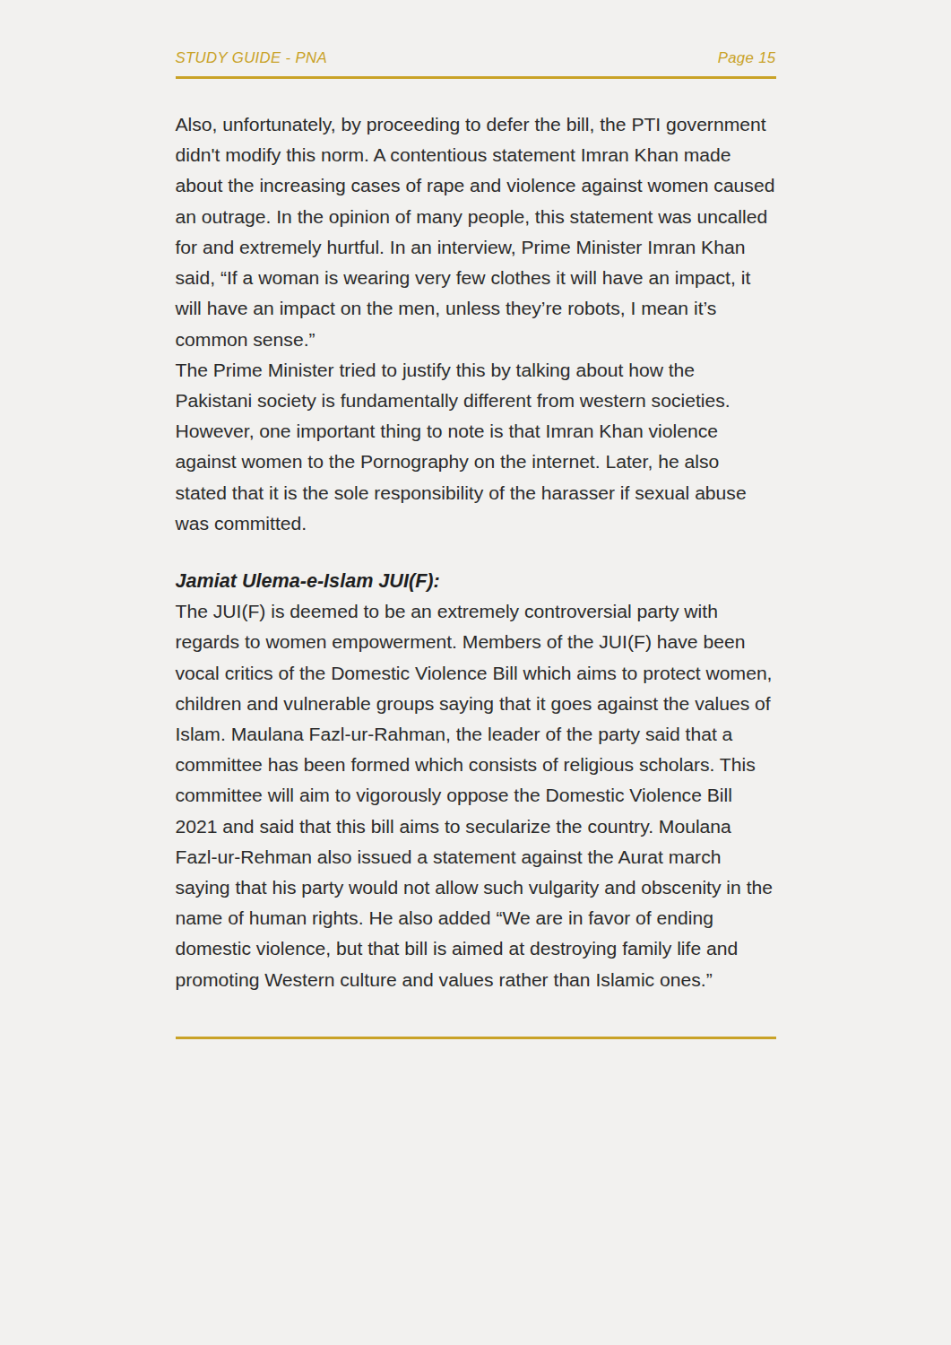Study Guide - PNA Page 15
Also, unfortunately, by proceeding to defer the bill, the PTI government didn't modify this norm. A contentious statement Imran Khan made about the increasing cases of rape and violence against women caused an outrage. In the opinion of many people, this statement was uncalled for and extremely hurtful. In an interview, Prime Minister Imran Khan said, “If a woman is wearing very few clothes it will have an impact, it will have an impact on the men, unless they’re robots, I mean it’s common sense.”
The Prime Minister tried to justify this by talking about how the Pakistani society is fundamentally different from western societies. However, one important thing to note is that Imran Khan violence against women to the Pornography on the internet. Later, he also stated that it is the sole responsibility of the harasser if sexual abuse was committed.
Jamiat Ulema-e-Islam JUI(F):
The JUI(F) is deemed to be an extremely controversial party with regards to women empowerment. Members of the JUI(F) have been vocal critics of the Domestic Violence Bill which aims to protect women, children and vulnerable groups saying that it goes against the values of Islam. Maulana Fazl-ur-Rahman, the leader of the party said that a committee has been formed which consists of religious scholars. This committee will aim to vigorously oppose the Domestic Violence Bill 2021 and said that this bill aims to secularize the country. Moulana Fazl-ur-Rehman also issued a statement against the Aurat march saying that his party would not allow such vulgarity and obscenity in the name of human rights. He also added “We are in favor of ending domestic violence, but that bill is aimed at destroying family life and promoting Western culture and values rather than Islamic ones.”